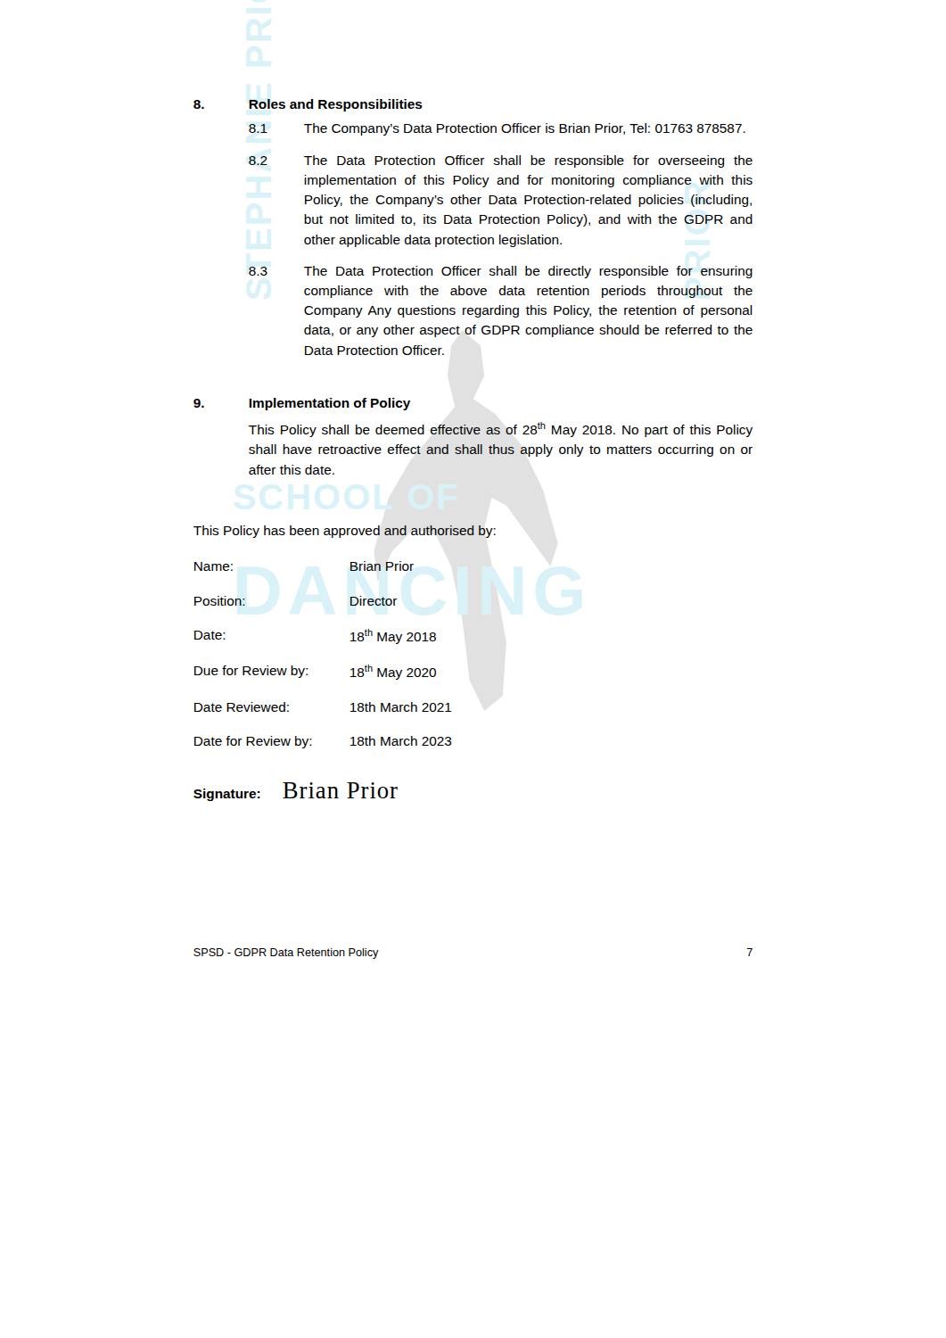STEPHANIE PRIOR
PRIOR
SCHOOL OF
DANCING
8.
Roles and Responsibilities
8.1
The Company’s Data Protection Officer is Brian Prior, Tel: 01763 878587.
8.2
The Data Protection Officer shall be responsible for overseeing the implementation of this Policy and for monitoring compliance with this Policy, the Company’s other Data Protection-related policies (including, but not limited to, its Data Protection Policy), and with the GDPR and other applicable data protection legislation.
8.3
The Data Protection Officer shall be directly responsible for ensuring compliance with the above data retention periods throughout the Company Any questions regarding this Policy, the retention of personal data, or any other aspect of GDPR compliance should be referred to the Data Protection Officer.
9.
Implementation of Policy
This Policy shall be deemed effective as of 28th May 2018. No part of this Policy shall have retroactive effect and shall thus apply only to matters occurring on or after this date.
This Policy has been approved and authorised by:
Name:
Brian Prior
Position:
Director
Date:
18th May 2018
Due for Review by:
18th May 2020
Date Reviewed:
18th March 2021
Date for Review by:
18th March 2023
Signature:
Brian Prior
SPSD - GDPR Data Retention Policy
7